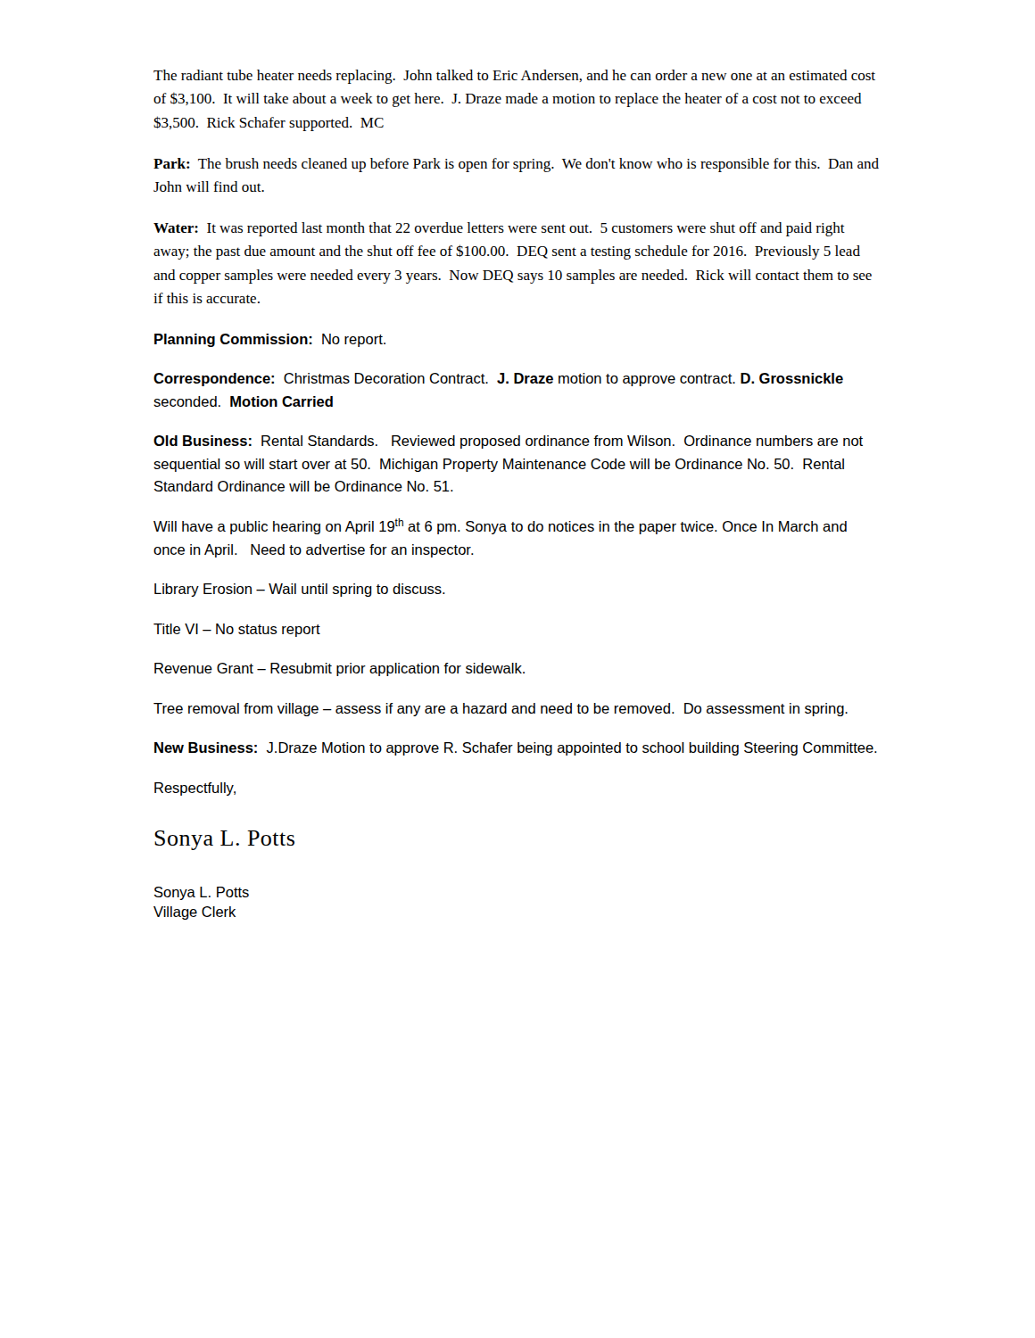The radiant tube heater needs replacing. John talked to Eric Andersen, and he can order a new one at an estimated cost of $3,100. It will take about a week to get here. J. Draze made a motion to replace the heater of a cost not to exceed $3,500. Rick Schafer supported. MC
Park: The brush needs cleaned up before Park is open for spring. We don't know who is responsible for this. Dan and John will find out.
Water: It was reported last month that 22 overdue letters were sent out. 5 customers were shut off and paid right away; the past due amount and the shut off fee of $100.00. DEQ sent a testing schedule for 2016. Previously 5 lead and copper samples were needed every 3 years. Now DEQ says 10 samples are needed. Rick will contact them to see if this is accurate.
Planning Commission: No report.
Correspondence: Christmas Decoration Contract. J. Draze motion to approve contract. D. Grossnickle seconded. Motion Carried
Old Business: Rental Standards. Reviewed proposed ordinance from Wilson. Ordinance numbers are not sequential so will start over at 50. Michigan Property Maintenance Code will be Ordinance No. 50. Rental Standard Ordinance will be Ordinance No. 51.
Will have a public hearing on April 19th at 6 pm. Sonya to do notices in the paper twice. Once In March and once in April. Need to advertise for an inspector.
Library Erosion – Wail until spring to discuss.
Title VI – No status report
Revenue Grant – Resubmit prior application for sidewalk.
Tree removal from village – assess if any are a hazard and need to be removed. Do assessment in spring.
New Business: J.Draze Motion to approve R. Schafer being appointed to school building Steering Committee.
Respectfully,
Sonya L. Potts
Sonya L. Potts
Village Clerk